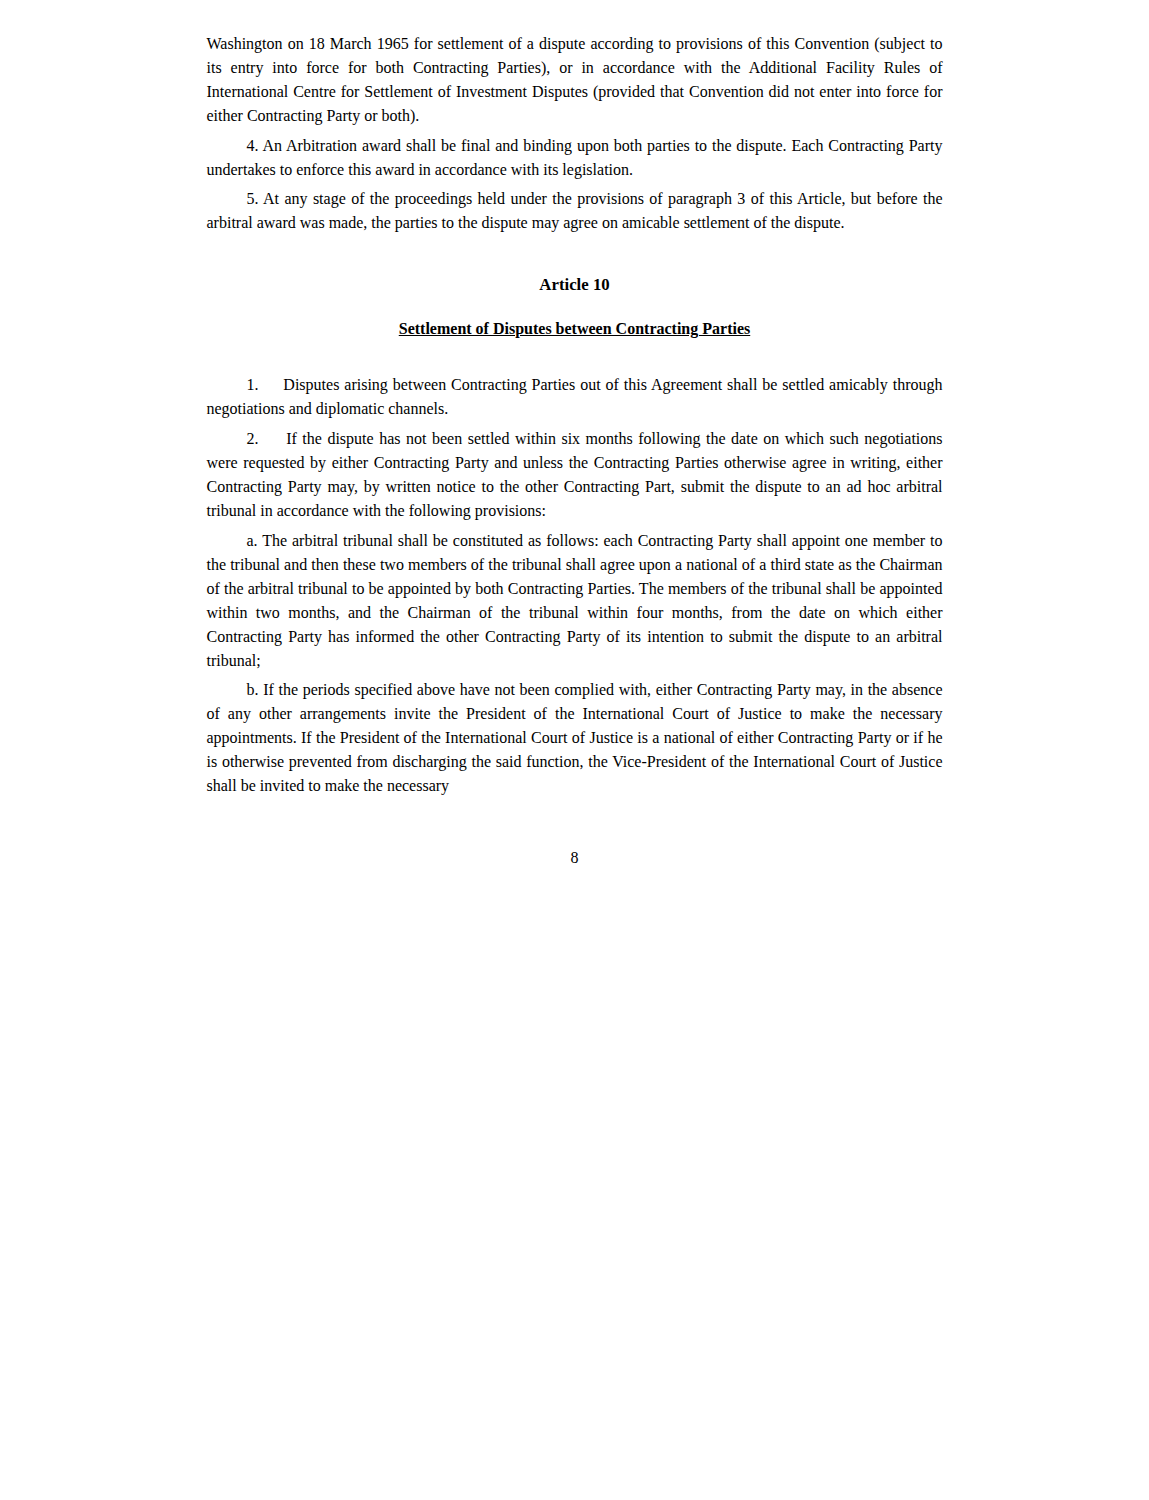Washington on 18 March 1965 for settlement of a dispute according to provisions of this Convention (subject to its entry into force for both Contracting Parties), or in accordance with the Additional Facility Rules of International Centre for Settlement of Investment Disputes (provided that Convention did not enter into force for either Contracting Party or both).
4. An Arbitration award shall be final and binding upon both parties to the dispute. Each Contracting Party undertakes to enforce this award in accordance with its legislation.
5. At any stage of the proceedings held under the provisions of paragraph 3 of this Article, but before the arbitral award was made, the parties to the dispute may agree on amicable settlement of the dispute.
Article 10
Settlement of Disputes between Contracting Parties
1. Disputes arising between Contracting Parties out of this Agreement shall be settled amicably through negotiations and diplomatic channels.
2. If the dispute has not been settled within six months following the date on which such negotiations were requested by either Contracting Party and unless the Contracting Parties otherwise agree in writing, either Contracting Party may, by written notice to the other Contracting Part, submit the dispute to an ad hoc arbitral tribunal in accordance with the following provisions:
a. The arbitral tribunal shall be constituted as follows: each Contracting Party shall appoint one member to the tribunal and then these two members of the tribunal shall agree upon a national of a third state as the Chairman of the arbitral tribunal to be appointed by both Contracting Parties. The members of the tribunal shall be appointed within two months, and the Chairman of the tribunal within four months, from the date on which either Contracting Party has informed the other Contracting Party of its intention to submit the dispute to an arbitral tribunal;
b. If the periods specified above have not been complied with, either Contracting Party may, in the absence of any other arrangements invite the President of the International Court of Justice to make the necessary appointments. If the President of the International Court of Justice is a national of either Contracting Party or if he is otherwise prevented from discharging the said function, the Vice-President of the International Court of Justice shall be invited to make the necessary
8